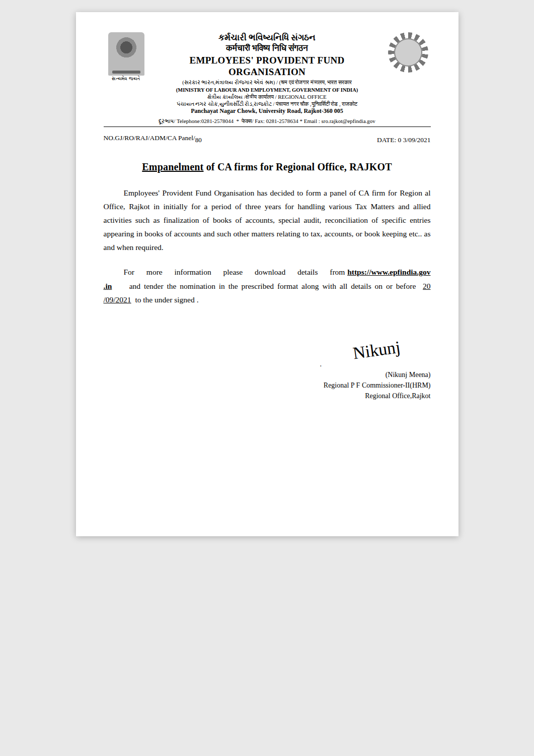સત્યમેવ જયતે
કર્મચારી ભવિષ્યનિધિ સંગઠન
कर्मचारी भविष्य निधि संगठन
EMPLOYEES' PROVIDENT FUND ORGANISATION
(સરકાર ભારત,મંત્રાલય રોજગાર એવં શ્રમ) / (श्रम एवं रोजगार मंत्रालय, भारत सरकार
(MINISTRY OF LABOUR AND EMPLOYMENT, GOVERNMENT OF INDIA)
ક્ષેત્રીય કાર્યાલય /क्षेत्रीय कार्यालय / REGIONAL OFFICE
પંચાયત નગર ચોક,યુનીવર્સીટી રોડ,રાજકોટ / पंचायत नगर चौक ,यूनिवर्सिटी रोड , राजकोट
Panchayat Nagar Chowk, University Road, Rajkot-360 005
દૂરભાષ/ Telephone:0281-2578044 * फेक्स/ Fax: 0281-2578634 * Email : sro.rajkot@epfindia.gov
NO.GJ/RO/RAJ/ADM/CA Panel/80
DATE: 0 3/09/2021
Empanelment of CA firms for Regional Office, RAJKOT
Employees' Provident Fund Organisation has decided to form a panel of CA firm for Region al Office, Rajkot in initially for a period of three years for handling various Tax Matters and allied activities such as finalization of books of accounts, special audit, reconciliation of specific entries appearing in books of accounts and such other matters relating to tax, accounts, or book keeping etc.. as and when required.
For more information please download details from https://www.epfindia.gov .in and tender the nomination in the prescribed format along with all details on or before 20 /09/2021 to the under signed .
Nikunj
.
(Nikunj Meena)
Regional P F Commissioner-II(HRM)
Regional Office,Rajkot